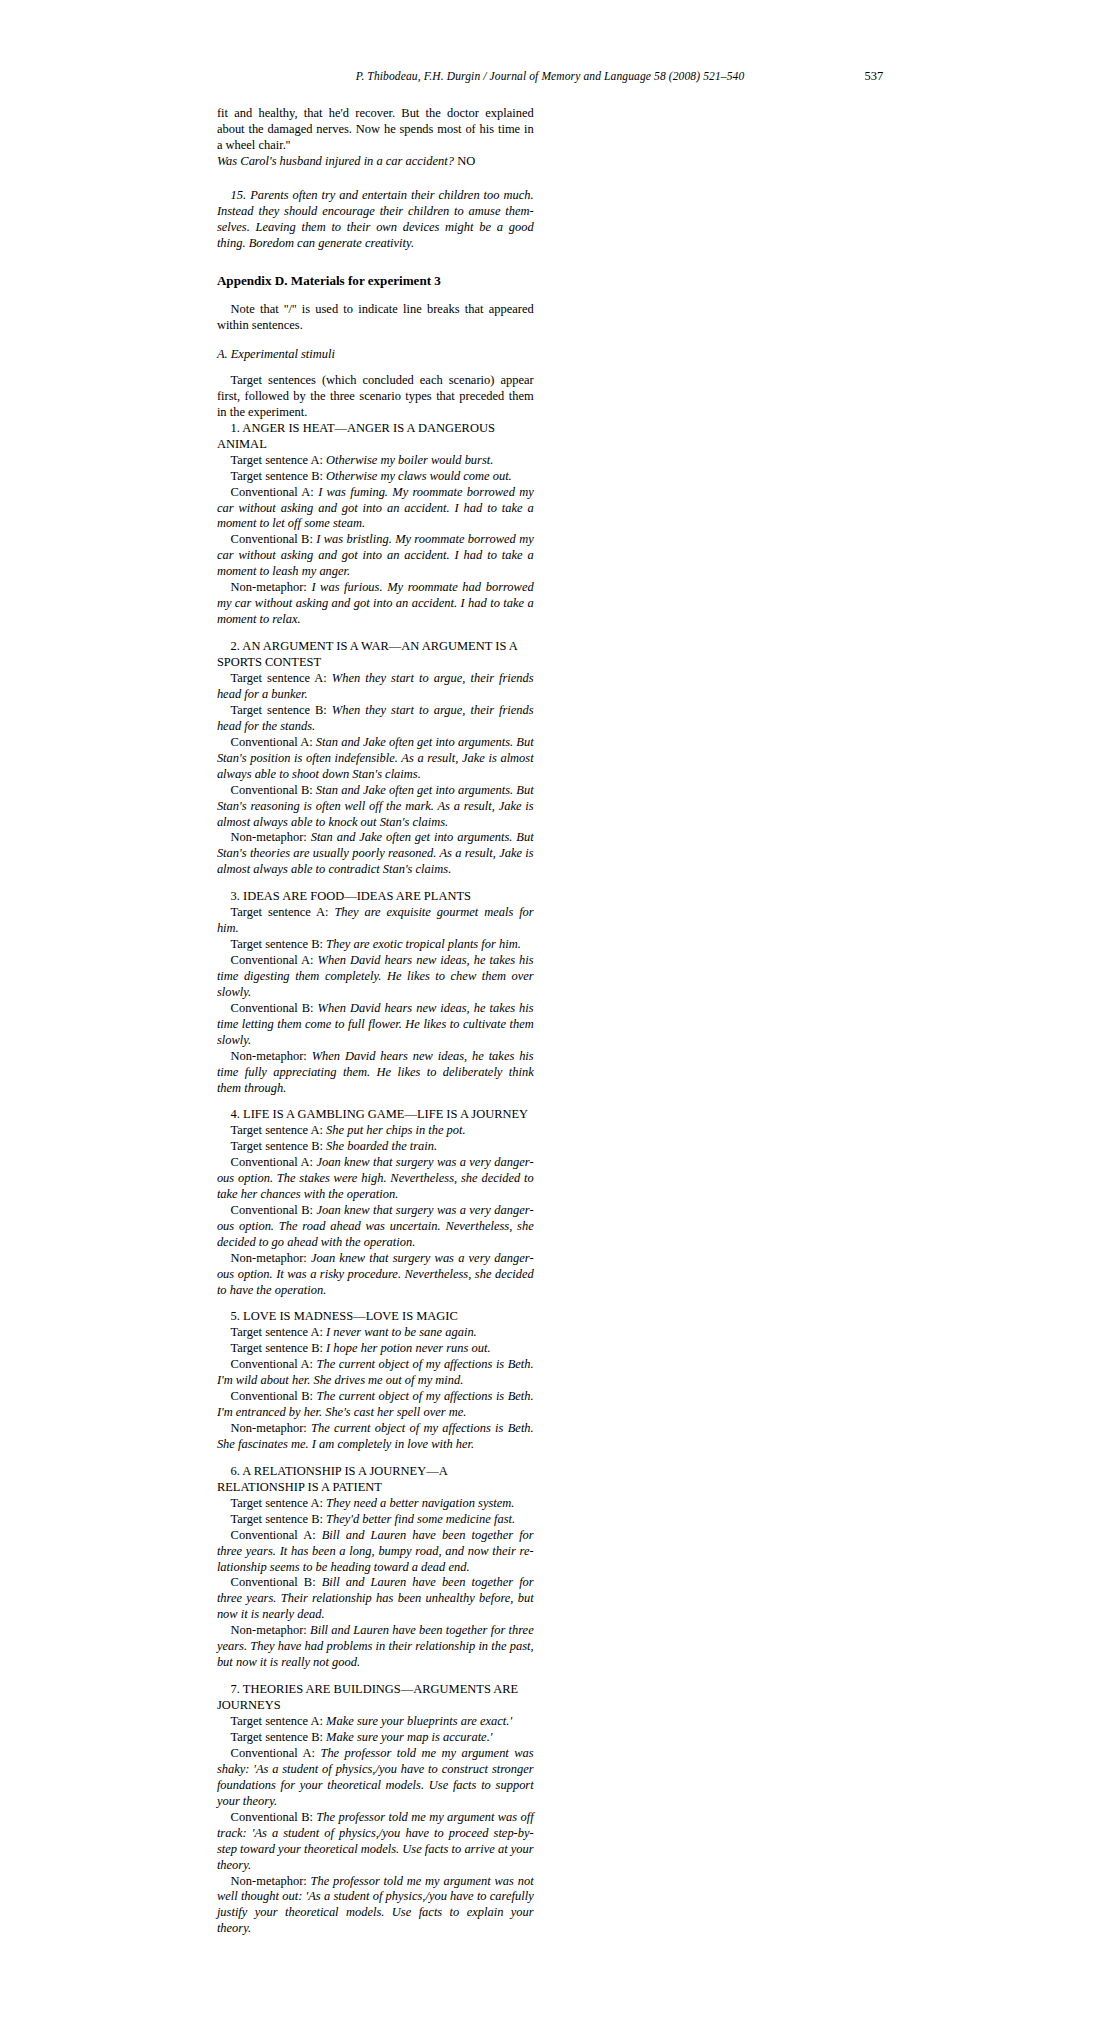P. Thibodeau, F.H. Durgin / Journal of Memory and Language 58 (2008) 521–540 537
fit and healthy, that he'd recover. But the doctor explained about the damaged nerves. Now he spends most of his time in a wheel chair.''
Was Carol's husband injured in a car accident? NO
15. Parents often try and entertain their children too much. Instead they should encourage their children to amuse themselves. Leaving them to their own devices might be a good thing. Boredom can generate creativity.
Appendix D. Materials for experiment 3
Note that ''/'' is used to indicate line breaks that appeared within sentences.
A. Experimental stimuli
Target sentences (which concluded each scenario) appear first, followed by the three scenario types that preceded them in the experiment.
1. ANGER IS HEAT—ANGER IS A DANGEROUS ANIMAL
Target sentence A: Otherwise my boiler would burst.
Target sentence B: Otherwise my claws would come out.
Conventional A: I was fuming. My roommate borrowed my car without asking and got into an accident. I had to take a moment to let off some steam.
Conventional B: I was bristling. My roommate borrowed my car without asking and got into an accident. I had to take a moment to leash my anger.
Non-metaphor: I was furious. My roommate had borrowed my car without asking and got into an accident. I had to take a moment to relax.
2. AN ARGUMENT IS A WAR—AN ARGUMENT IS A SPORTS CONTEST
Target sentence A: When they start to argue, their friends head for a bunker.
Target sentence B: When they start to argue, their friends head for the stands.
Conventional A: Stan and Jake often get into arguments. But Stan's position is often indefensible. As a result, Jake is almost always able to shoot down Stan's claims.
Conventional B: Stan and Jake often get into arguments. But Stan's reasoning is often well off the mark. As a result, Jake is almost always able to knock out Stan's claims.
Non-metaphor: Stan and Jake often get into arguments. But Stan's theories are usually poorly reasoned. As a result, Jake is almost always able to contradict Stan's claims.
3. IDEAS ARE FOOD—IDEAS ARE PLANTS
Target sentence A: They are exquisite gourmet meals for him.
Target sentence B: They are exotic tropical plants for him.
Conventional A: When David hears new ideas, he takes his time digesting them completely. He likes to chew them over slowly.
Conventional B: When David hears new ideas, he takes his time letting them come to full flower. He likes to cultivate them slowly.
Non-metaphor: When David hears new ideas, he takes his time fully appreciating them. He likes to deliberately think them through.
4. LIFE IS A GAMBLING GAME—LIFE IS A JOURNEY
Target sentence A: She put her chips in the pot.
Target sentence B: She boarded the train.
Conventional A: Joan knew that surgery was a very dangerous option. The stakes were high. Nevertheless, she decided to take her chances with the operation.
Conventional B: Joan knew that surgery was a very dangerous option. The road ahead was uncertain. Nevertheless, she decided to go ahead with the operation.
Non-metaphor: Joan knew that surgery was a very dangerous option. It was a risky procedure. Nevertheless, she decided to have the operation.
5. LOVE IS MADNESS—LOVE IS MAGIC
Target sentence A: I never want to be sane again.
Target sentence B: I hope her potion never runs out.
Conventional A: The current object of my affections is Beth. I'm wild about her. She drives me out of my mind.
Conventional B: The current object of my affections is Beth. I'm entranced by her. She's cast her spell over me.
Non-metaphor: The current object of my affections is Beth. She fascinates me. I am completely in love with her.
6. A RELATIONSHIP IS A JOURNEY—A RELATIONSHIP IS A PATIENT
Target sentence A: They need a better navigation system.
Target sentence B: They'd better find some medicine fast.
Conventional A: Bill and Lauren have been together for three years. It has been a long, bumpy road, and now their relationship seems to be heading toward a dead end.
Conventional B: Bill and Lauren have been together for three years. Their relationship has been unhealthy before, but now it is nearly dead.
Non-metaphor: Bill and Lauren have been together for three years. They have had problems in their relationship in the past, but now it is really not good.
7. THEORIES ARE BUILDINGS—ARGUMENTS ARE JOURNEYS
Target sentence A: Make sure your blueprints are exact.'
Target sentence B: Make sure your map is accurate.'
Conventional A: The professor told me my argument was shaky: 'As a student of physics,/you have to construct stronger foundations for your theoretical models. Use facts to support your theory.
Conventional B: The professor told me my argument was off track: 'As a student of physics,/you have to proceed step-by-step toward your theoretical models. Use facts to arrive at your theory.
Non-metaphor: The professor told me my argument was not well thought out: 'As a student of physics,/you have to carefully justify your theoretical models. Use facts to explain your theory.